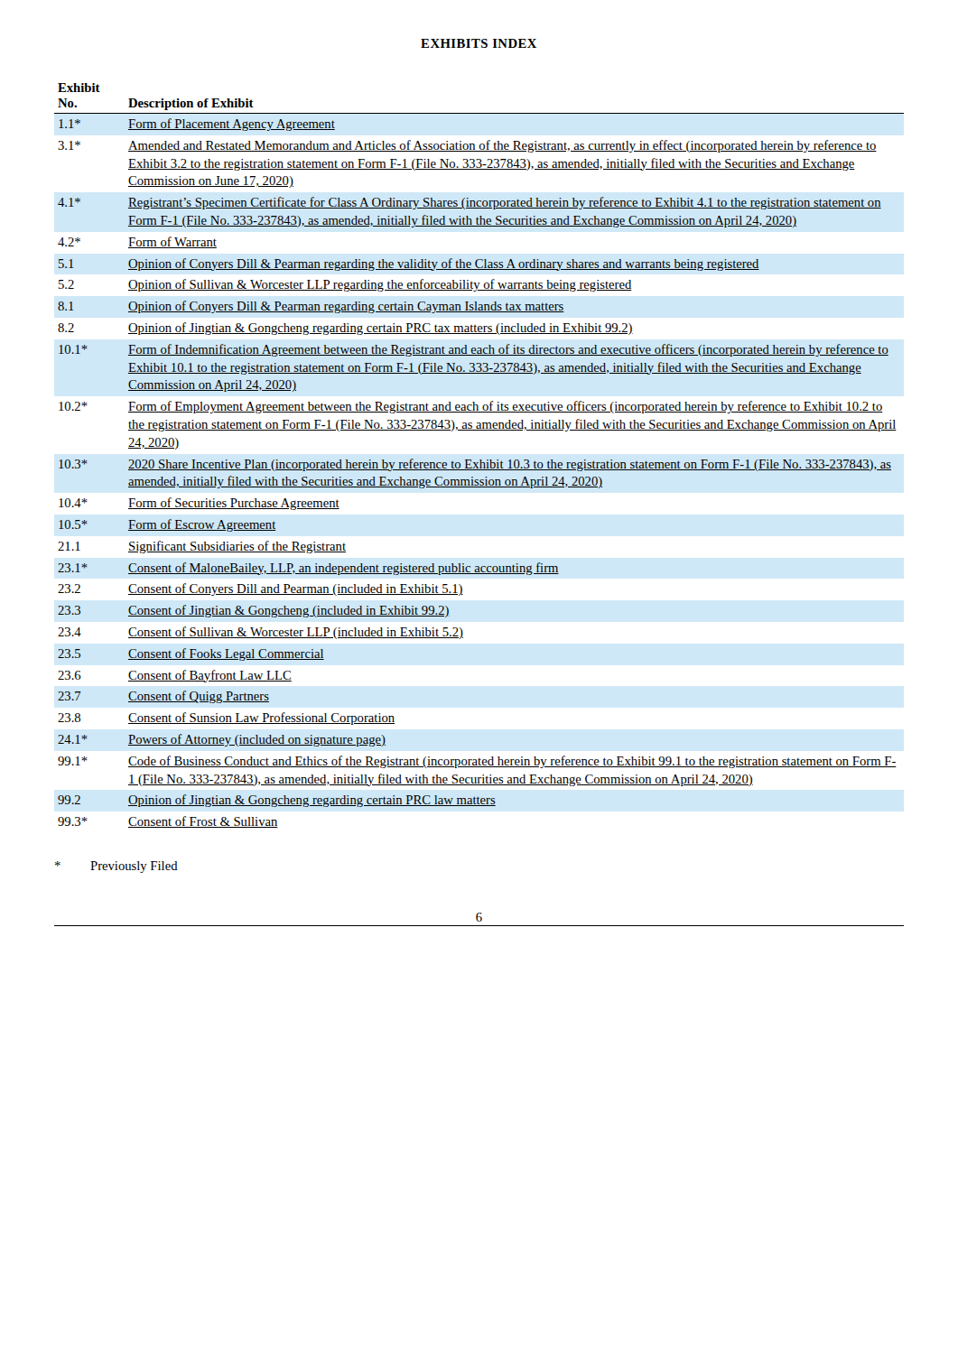EXHIBITS INDEX
| Exhibit No. | Description of Exhibit |
| --- | --- |
| 1.1* | Form of Placement Agency Agreement |
| 3.1* | Amended and Restated Memorandum and Articles of Association of the Registrant, as currently in effect (incorporated herein by reference to Exhibit 3.2 to the registration statement on Form F-1 (File No. 333-237843), as amended, initially filed with the Securities and Exchange Commission on June 17, 2020) |
| 4.1* | Registrant’s Specimen Certificate for Class A Ordinary Shares (incorporated herein by reference to Exhibit 4.1 to the registration statement on Form F-1 (File No. 333-237843), as amended, initially filed with the Securities and Exchange Commission on April 24, 2020) |
| 4.2* | Form of Warrant |
| 5.1 | Opinion of Conyers Dill & Pearman regarding the validity of the Class A ordinary shares and warrants being registered |
| 5.2 | Opinion of Sullivan & Worcester LLP regarding the enforceability of warrants being registered |
| 8.1 | Opinion of Conyers Dill & Pearman regarding certain Cayman Islands tax matters |
| 8.2 | Opinion of Jingtian & Gongcheng regarding certain PRC tax matters (included in Exhibit 99.2) |
| 10.1* | Form of Indemnification Agreement between the Registrant and each of its directors and executive officers (incorporated herein by reference to Exhibit 10.1 to the registration statement on Form F-1 (File No. 333-237843), as amended, initially filed with the Securities and Exchange Commission on April 24, 2020) |
| 10.2* | Form of Employment Agreement between the Registrant and each of its executive officers (incorporated herein by reference to Exhibit 10.2 to the registration statement on Form F-1 (File No. 333-237843), as amended, initially filed with the Securities and Exchange Commission on April 24, 2020) |
| 10.3* | 2020 Share Incentive Plan (incorporated herein by reference to Exhibit 10.3 to the registration statement on Form F-1 (File No. 333-237843), as amended, initially filed with the Securities and Exchange Commission on April 24, 2020) |
| 10.4* | Form of Securities Purchase Agreement |
| 10.5* | Form of Escrow Agreement |
| 21.1 | Significant Subsidiaries of the Registrant |
| 23.1* | Consent of MaloneBailey, LLP, an independent registered public accounting firm |
| 23.2 | Consent of Conyers Dill and Pearman (included in Exhibit 5.1) |
| 23.3 | Consent of Jingtian & Gongcheng (included in Exhibit 99.2) |
| 23.4 | Consent of Sullivan & Worcester LLP (included in Exhibit 5.2) |
| 23.5 | Consent of Fooks Legal Commercial |
| 23.6 | Consent of Bayfront Law LLC |
| 23.7 | Consent of Quigg Partners |
| 23.8 | Consent of Sunsion Law Professional Corporation |
| 24.1* | Powers of Attorney (included on signature page) |
| 99.1* | Code of Business Conduct and Ethics of the Registrant (incorporated herein by reference to Exhibit 99.1 to the registration statement on Form F-1 (File No. 333-237843), as amended, initially filed with the Securities and Exchange Commission on April 24, 2020) |
| 99.2 | Opinion of Jingtian & Gongcheng regarding certain PRC law matters |
| 99.3* | Consent of Frost & Sullivan |
*Previously Filed
6